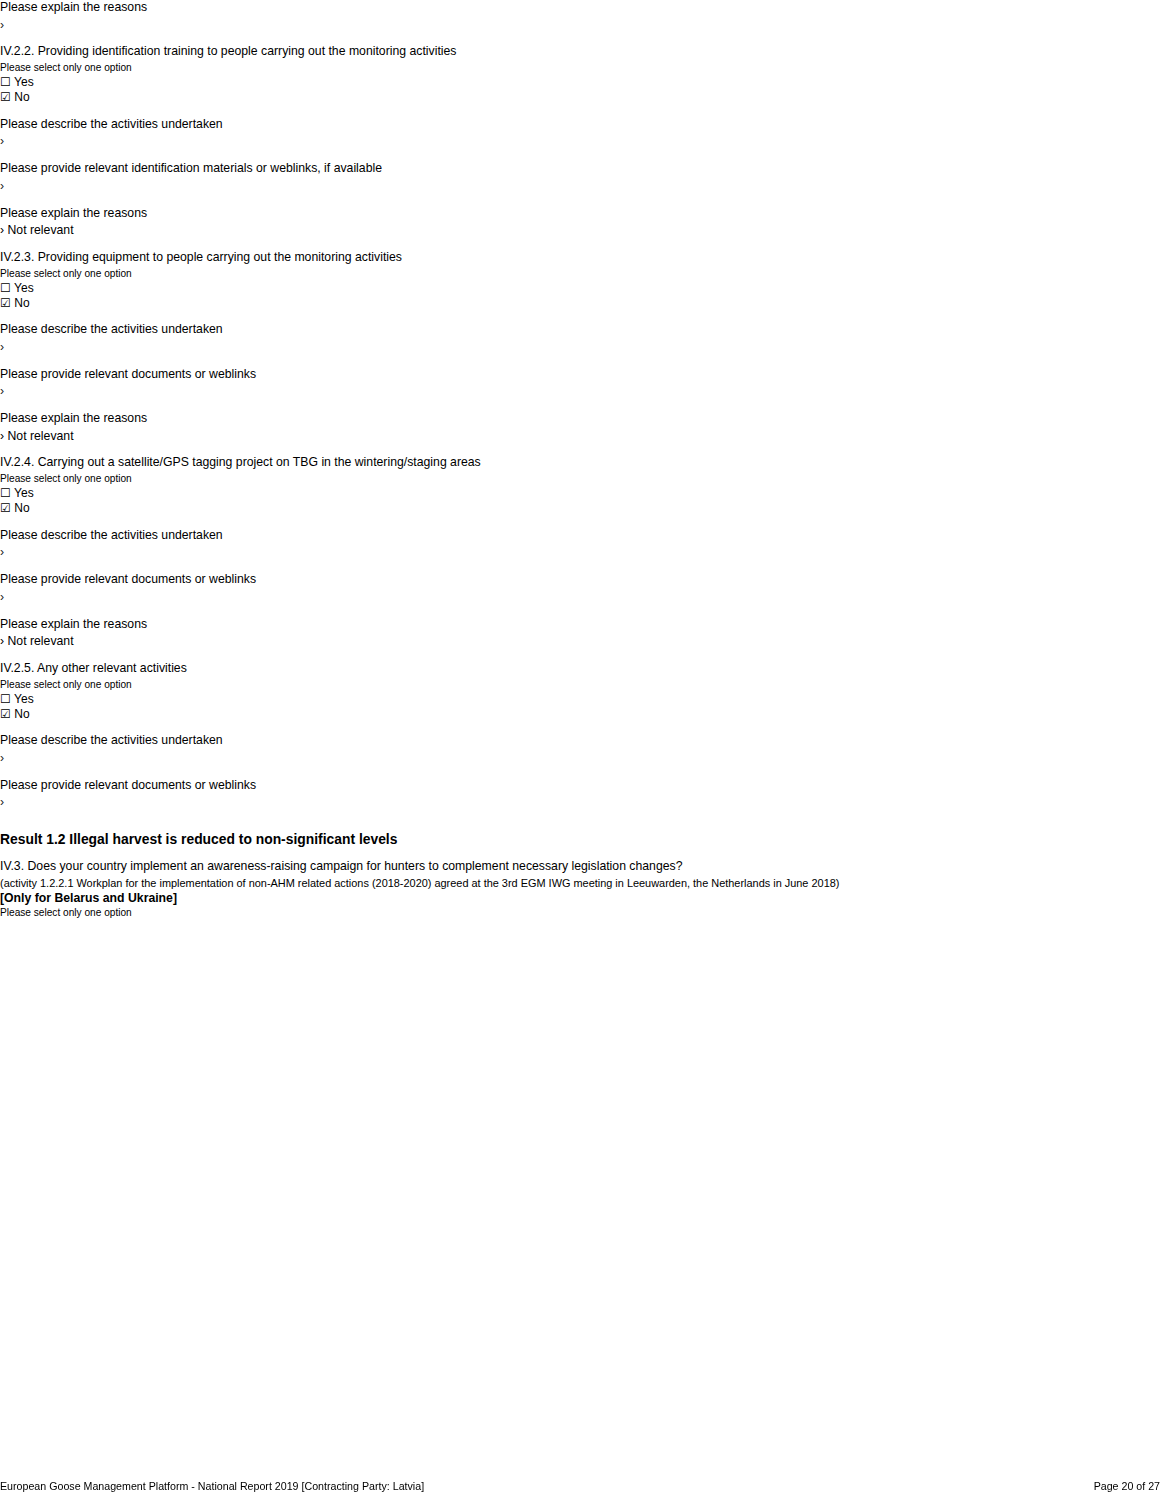Please explain the reasons
›
IV.2.2. Providing identification training to people carrying out the monitoring activities
Please select only one option
☐ Yes
☑ No
Please describe the activities undertaken
›
Please provide relevant identification materials or weblinks, if available
›
Please explain the reasons
› Not relevant
IV.2.3. Providing equipment to people carrying out the monitoring activities
Please select only one option
☐ Yes
☑ No
Please describe the activities undertaken
›
Please provide relevant documents or weblinks
›
Please explain the reasons
› Not relevant
IV.2.4. Carrying out a satellite/GPS tagging project on TBG in the wintering/staging areas
Please select only one option
☐ Yes
☑ No
Please describe the activities undertaken
›
Please provide relevant documents or weblinks
›
Please explain the reasons
› Not relevant
IV.2.5. Any other relevant activities
Please select only one option
☐ Yes
☑ No
Please describe the activities undertaken
›
Please provide relevant documents or weblinks
›
Result 1.2 Illegal harvest is reduced to non-significant levels
IV.3. Does your country implement an awareness-raising campaign for hunters to complement necessary legislation changes?
(activity 1.2.2.1 Workplan for the implementation of non-AHM related actions (2018-2020) agreed at the 3rd EGM IWG meeting in Leeuwarden, the Netherlands in June 2018)
[Only for Belarus and Ukraine]
Please select only one option
European Goose Management Platform - National Report 2019 [Contracting Party: Latvia] Page 20 of 27